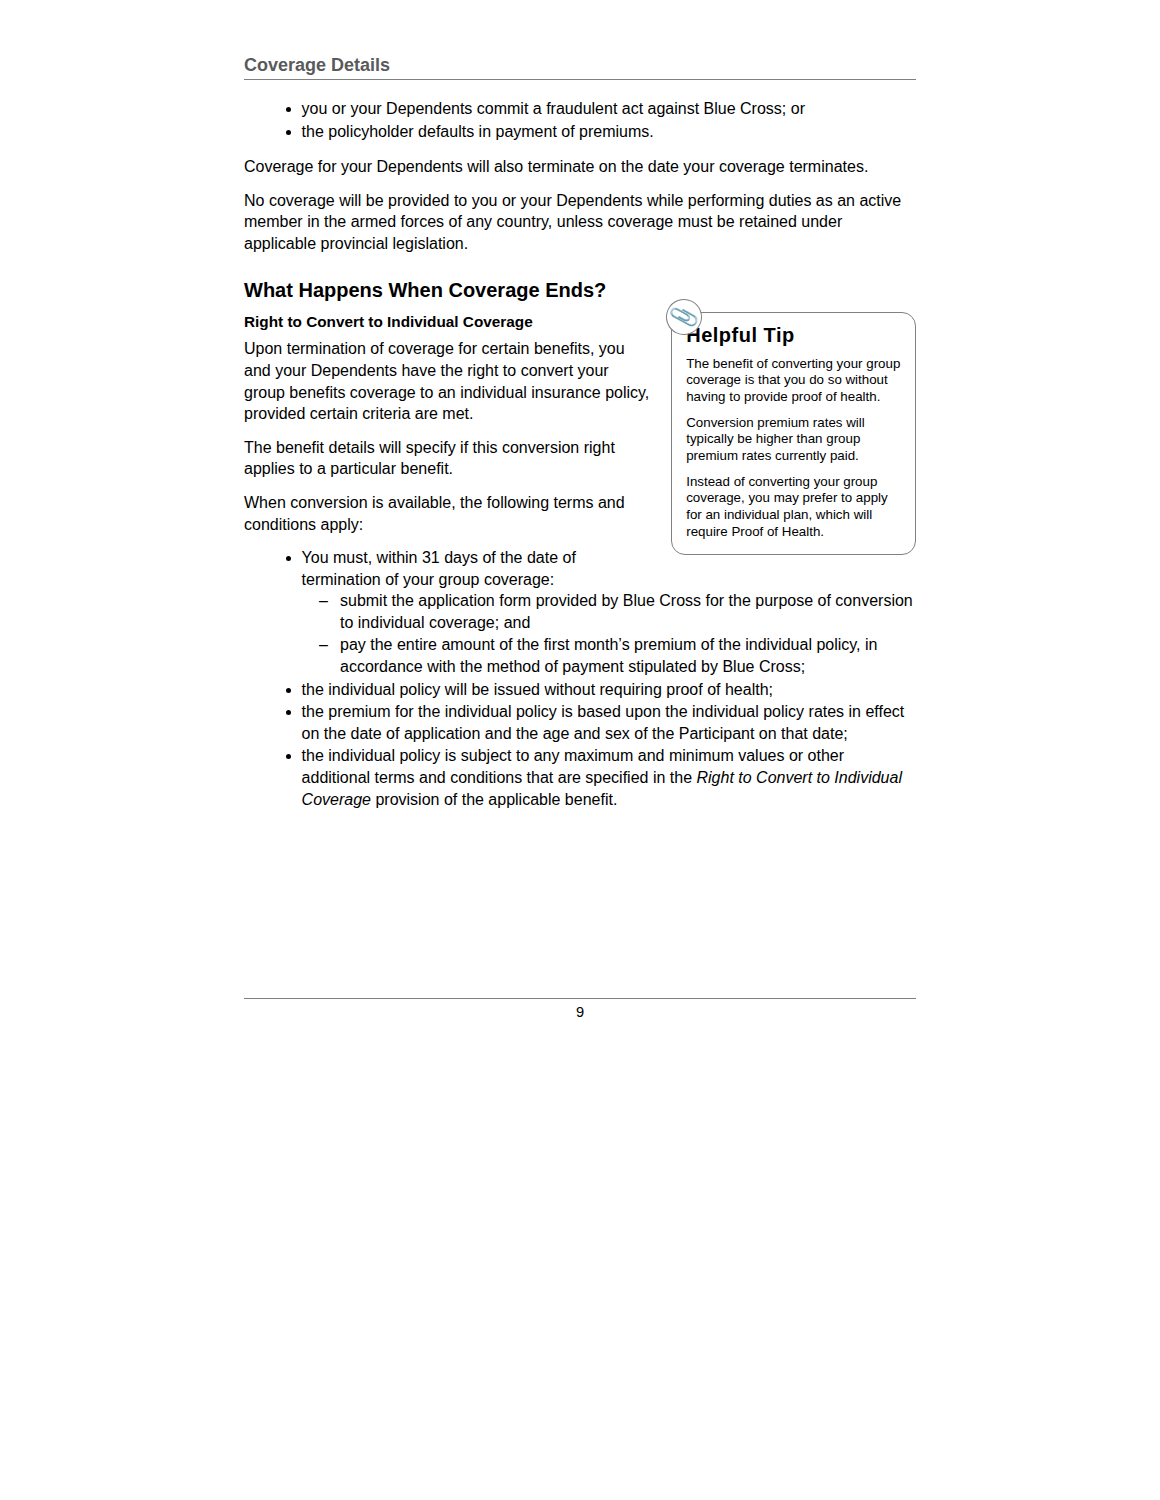Coverage Details
you or your Dependents commit a fraudulent act against Blue Cross; or
the policyholder defaults in payment of premiums.
Coverage for your Dependents will also terminate on the date your coverage terminates.
No coverage will be provided to you or your Dependents while performing duties as an active member in the armed forces of any country, unless coverage must be retained under applicable provincial legislation.
What Happens When Coverage Ends?
📎
Helpful Tip
The benefit of converting your group coverage is that you do so without having to provide proof of health.
Conversion premium rates will typically be higher than group premium rates currently paid.
Instead of converting your group coverage, you may prefer to apply for an individual plan, which will require Proof of Health.
Right to Convert to Individual Coverage
Upon termination of coverage for certain benefits, you and your Dependents have the right to convert your group benefits coverage to an individual insurance policy, provided certain criteria are met.
The benefit details will specify if this conversion right applies to a particular benefit.
When conversion is available, the following terms and conditions apply:
You must, within 31 days of the date of termination of your group coverage:
submit the application form provided by Blue Cross for the purpose of conversion to individual coverage; and
pay the entire amount of the first month’s premium of the individual policy, in accordance with the method of payment stipulated by Blue Cross;
the individual policy will be issued without requiring proof of health;
the premium for the individual policy is based upon the individual policy rates in effect on the date of application and the age and sex of the Participant on that date;
the individual policy is subject to any maximum and minimum values or other additional terms and conditions that are specified in the Right to Convert to Individual Coverage provision of the applicable benefit.
9